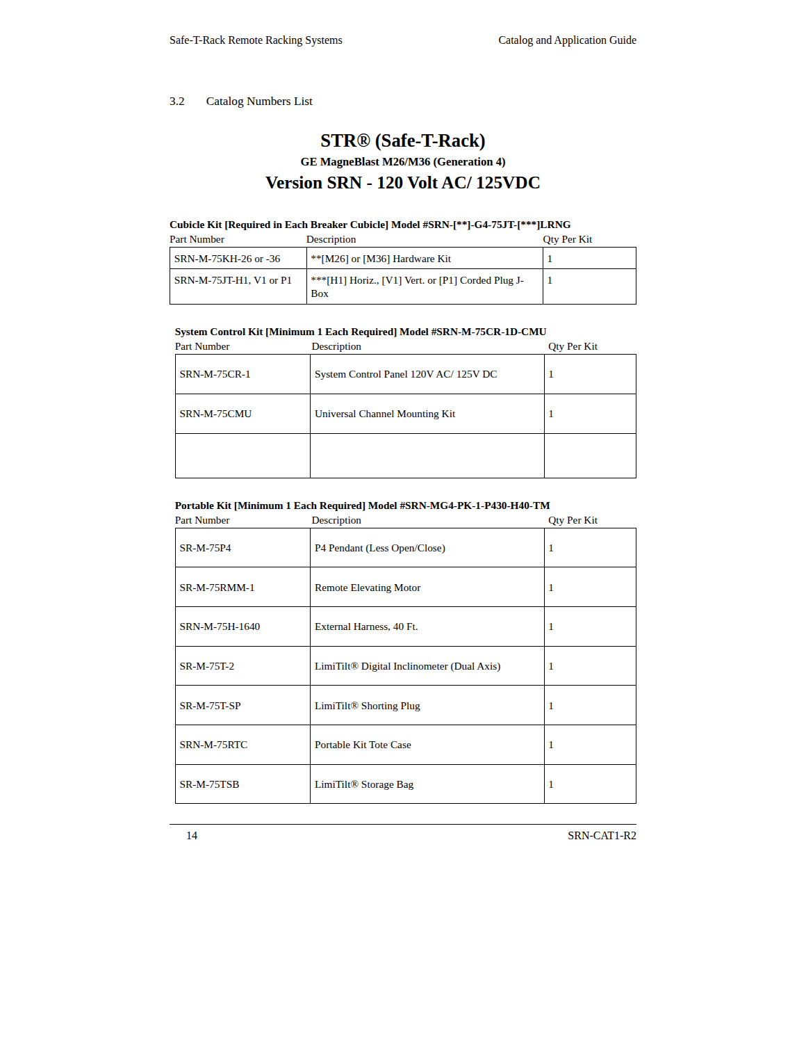Safe-T-Rack Remote Racking Systems
Catalog and Application Guide
3.2 Catalog Numbers List
STR® (Safe-T-Rack)
GE MagneBlast M26/M36 (Generation 4)
Version SRN - 120 Volt AC/ 125VDC
Cubicle Kit [Required in Each Breaker Cubicle] Model #SRN-[**]-G4-75JT-[***]LRNG
Part Number
Description
Qty Per Kit
| SRN-M-75KH-26 or -36 | **[M26] or [M36] Hardware Kit | 1 |
| SRN-M-75JT-H1, V1 or P1 | ***[H1] Horiz., [V1] Vert. or [P1] Corded Plug J-Box | 1 |
System Control Kit [Minimum 1 Each Required] Model #SRN-M-75CR-1D-CMU
Part Number
Description
Qty Per Kit
| SRN-M-75CR-1 | System Control Panel 120V AC/ 125V DC | 1 |
| SRN-M-75CMU | Universal Channel Mounting Kit | 1 |
Portable Kit [Minimum 1 Each Required] Model #SRN-MG4-PK-1-P430-H40-TM
Part Number
Description
Qty Per Kit
| SR-M-75P4 | P4 Pendant (Less Open/Close) | 1 |
| SR-M-75RMM-1 | Remote Elevating Motor | 1 |
| SRN-M-75H-1640 | External Harness, 40 Ft. | 1 |
| SR-M-75T-2 | LimiTilt® Digital Inclinometer (Dual Axis) | 1 |
| SR-M-75T-SP | LimiTilt® Shorting Plug | 1 |
| SRN-M-75RTC | Portable Kit Tote Case | 1 |
| SR-M-75TSB | LimiTilt® Storage Bag | 1 |
14
SRN-CAT1-R2